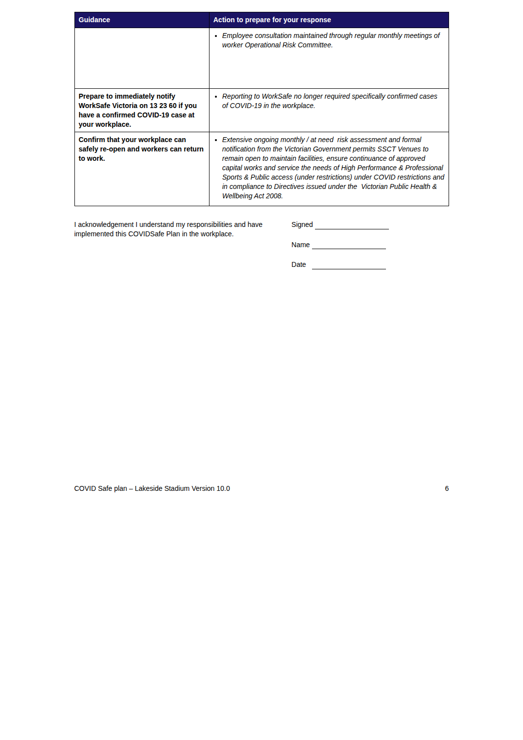| Guidance | Action to prepare for your response |
| --- | --- |
| | Employee consultation maintained through regular monthly meetings of worker Operational Risk Committee. |
| Prepare to immediately notify WorkSafe Victoria on 13 23 60 if you have a confirmed COVID-19 case at your workplace. | Reporting to WorkSafe no longer required specifically confirmed cases of COVID-19 in the workplace. |
| Confirm that your workplace can safely re-open and workers can return to work. | Extensive ongoing monthly / at need risk assessment and formal notification from the Victorian Government permits SSCT Venues to remain open to maintain facilities, ensure continuance of approved capital works and service the needs of High Performance & Professional Sports & Public access (under restrictions) under COVID restrictions and in compliance to Directives issued under the Victorian Public Health & Wellbeing Act 2008. |
I acknowledgement I understand my responsibilities and have implemented this COVIDSafe Plan in the workplace.
Signed
Name
Date
| COVID Safe plan – Lakeside Stadium Version 10.0 | 6 |